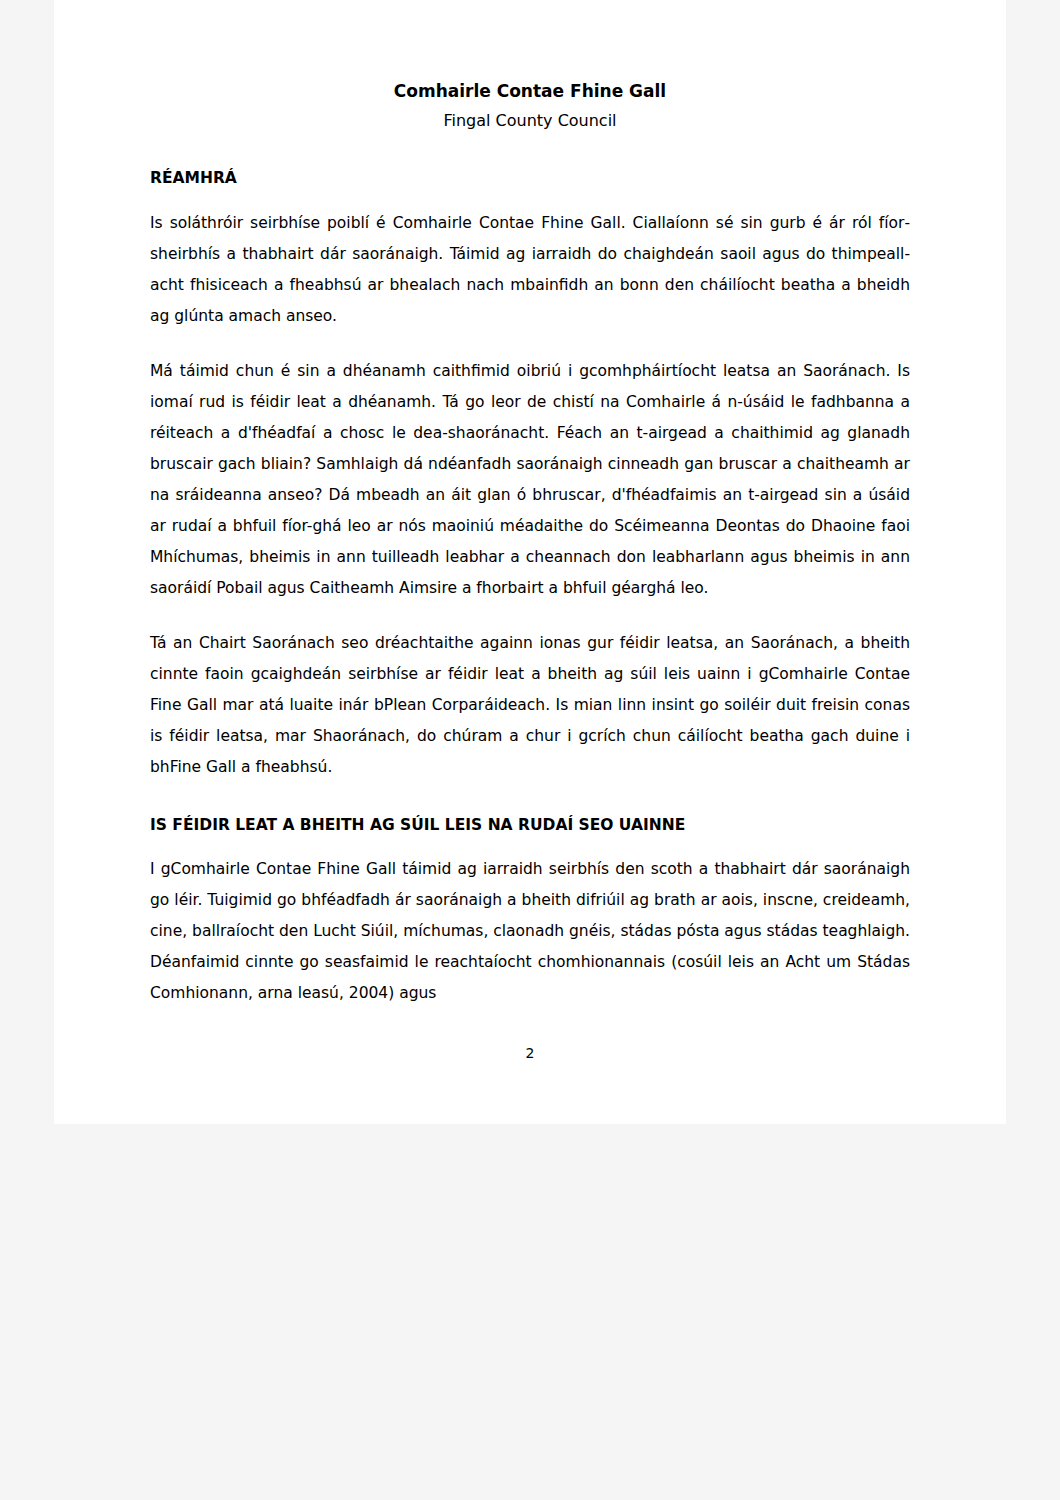Comhairle Contae Fhine Gall
Fingal County Council
RÉAMHRÁ
Is soláthróir seirbhíse poiblí é Comhairle Contae Fhine Gall. Ciallaíonn sé sin gurb é ár ról fíorsheirbhís a thabhairt dár saoránaigh. Táimid ag iarraidh do chaighdeán saoil agus do thimpeallacht fhisiceach a fheabhsú ar bhealach nach mbainfidh an bonn den cháilíocht beatha a bheidh ag glúnta amach anseo.
Má táimid chun é sin a dhéanamh caithfimid oibriú i gcomhpháirtíocht leatsa an Saoránach. Is iomaí rud is féidir leat a dhéanamh. Tá go leor de chistí na Comhairle á n-úsáid le fadhbanna a réiteach a d'fhéadfaí a chosc le dea-shaoránacht. Féach an t-airgead a chaithimid ag glanadh bruscair gach bliain? Samhlaigh dá ndéanfadh saoránaigh cinneadh gan bruscar a chaitheamh ar na sráideanna anseo? Dá mbeadh an áit glan ó bhruscar, d'fhéadfaimis an t-airgead sin a úsáid ar rudaí a bhfuil fíor-ghá leo ar nós maoiniú méadaithe do Scéimeanna Deontas do Dhaoine faoi Mhíchumas, bheimis in ann tuilleadh leabhar a cheannach don leabharlann agus bheimis in ann saoráidí Pobail agus Caitheamh Aimsire a fhorbairt a bhfuil géarghá leo.
Tá an Chairt Saoránach seo dréachtaithe againn ionas gur féidir leatsa, an Saoránach, a bheith cinnte faoin gcaighdeán seirbhíse ar féidir leat a bheith ag súil leis uainn i gComhairle Contae Fine Gall mar atá luaite inár bPlean Corparáideach. Is mian linn insint go soiléir duit freisin conas is féidir leatsa, mar Shaoránach, do chúram a chur i gcrích chun cáilíocht beatha gach duine i bhFine Gall a fheabhsú.
IS FÉIDIR LEAT A BHEITH AG SÚIL LEIS NA RUDAÍ SEO UAINNE
I gComhairle Contae Fhine Gall táimid ag iarraidh seirbhís den scoth a thabhairt dár saoránaigh go léir. Tuigimid go bhféadfadh ár saoránaigh a bheith difriúil ag brath ar aois, inscne, creideamh, cine, ballraíocht den Lucht Siúil, míchumas, claonadh gnéis, stádas pósta agus stádas teaghlaigh. Déanfaimid cinnte go seasfaimid le reachtaíocht chomhionannais (cosúil leis an Acht um Stádas Comhionann, arna leasú, 2004) agus
2